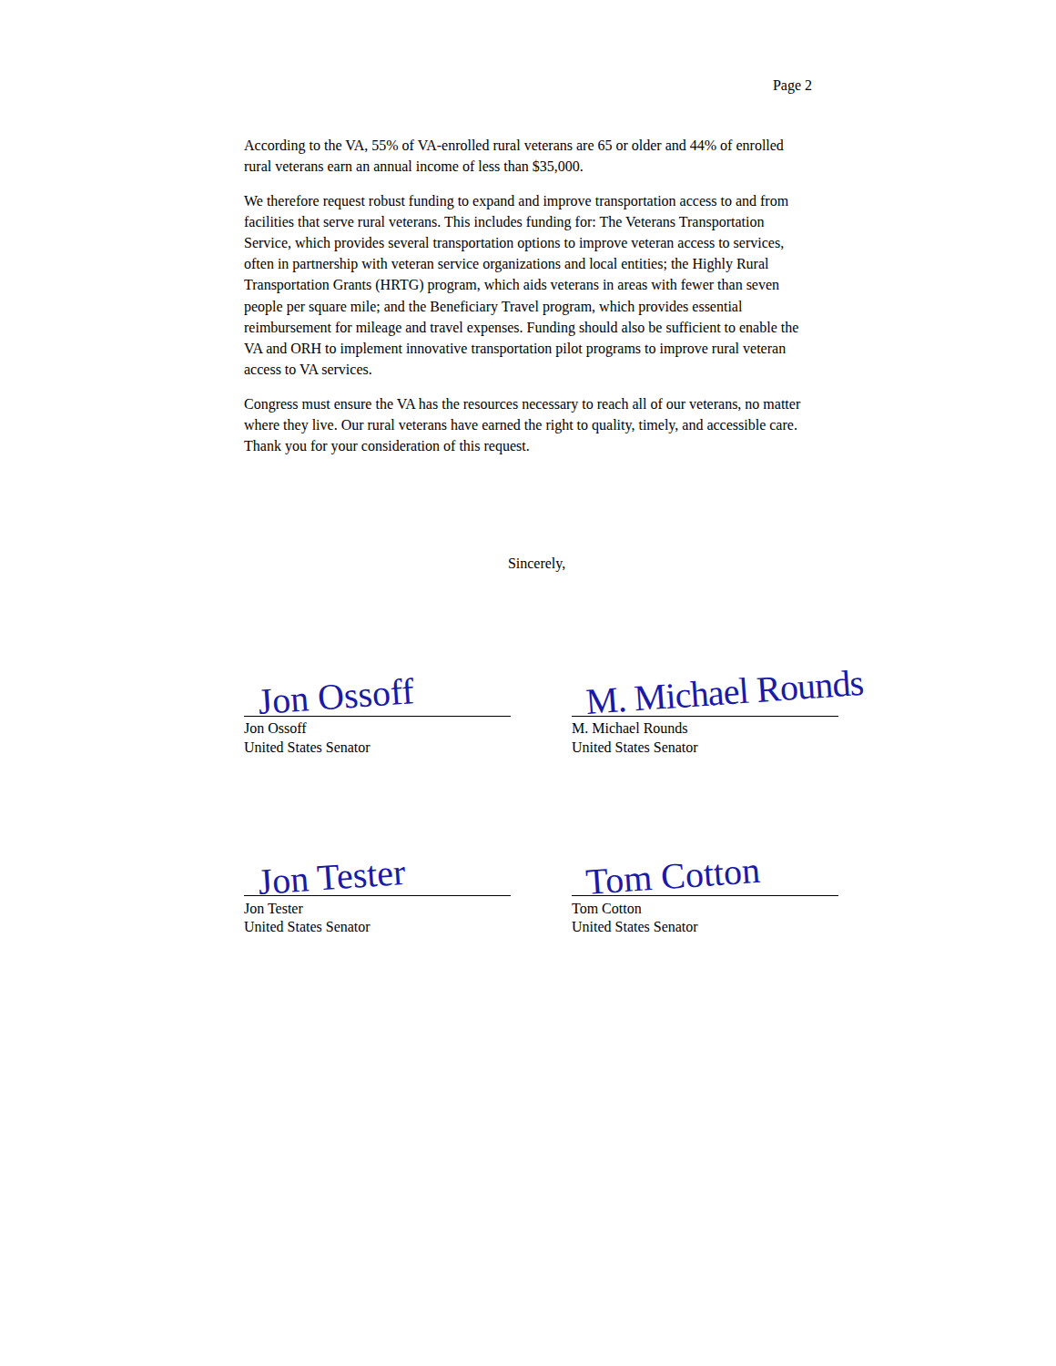Page 2
According to the VA, 55% of VA-enrolled rural veterans are 65 or older and 44% of enrolled rural veterans earn an annual income of less than $35,000.
We therefore request robust funding to expand and improve transportation access to and from facilities that serve rural veterans. This includes funding for: The Veterans Transportation Service, which provides several transportation options to improve veteran access to services, often in partnership with veteran service organizations and local entities; the Highly Rural Transportation Grants (HRTG) program, which aids veterans in areas with fewer than seven people per square mile; and the Beneficiary Travel program, which provides essential reimbursement for mileage and travel expenses. Funding should also be sufficient to enable the VA and ORH to implement innovative transportation pilot programs to improve rural veteran access to VA services.
Congress must ensure the VA has the resources necessary to reach all of our veterans, no matter where they live. Our rural veterans have earned the right to quality, timely, and accessible care. Thank you for your consideration of this request.
Sincerely,
| Jon Ossoff Jon Ossoff United States Senator | M. Michael Rounds M. Michael Rounds United States Senator |
| Jon Tester Jon Tester United States Senator | Tom Cotton Tom Cotton United States Senator |